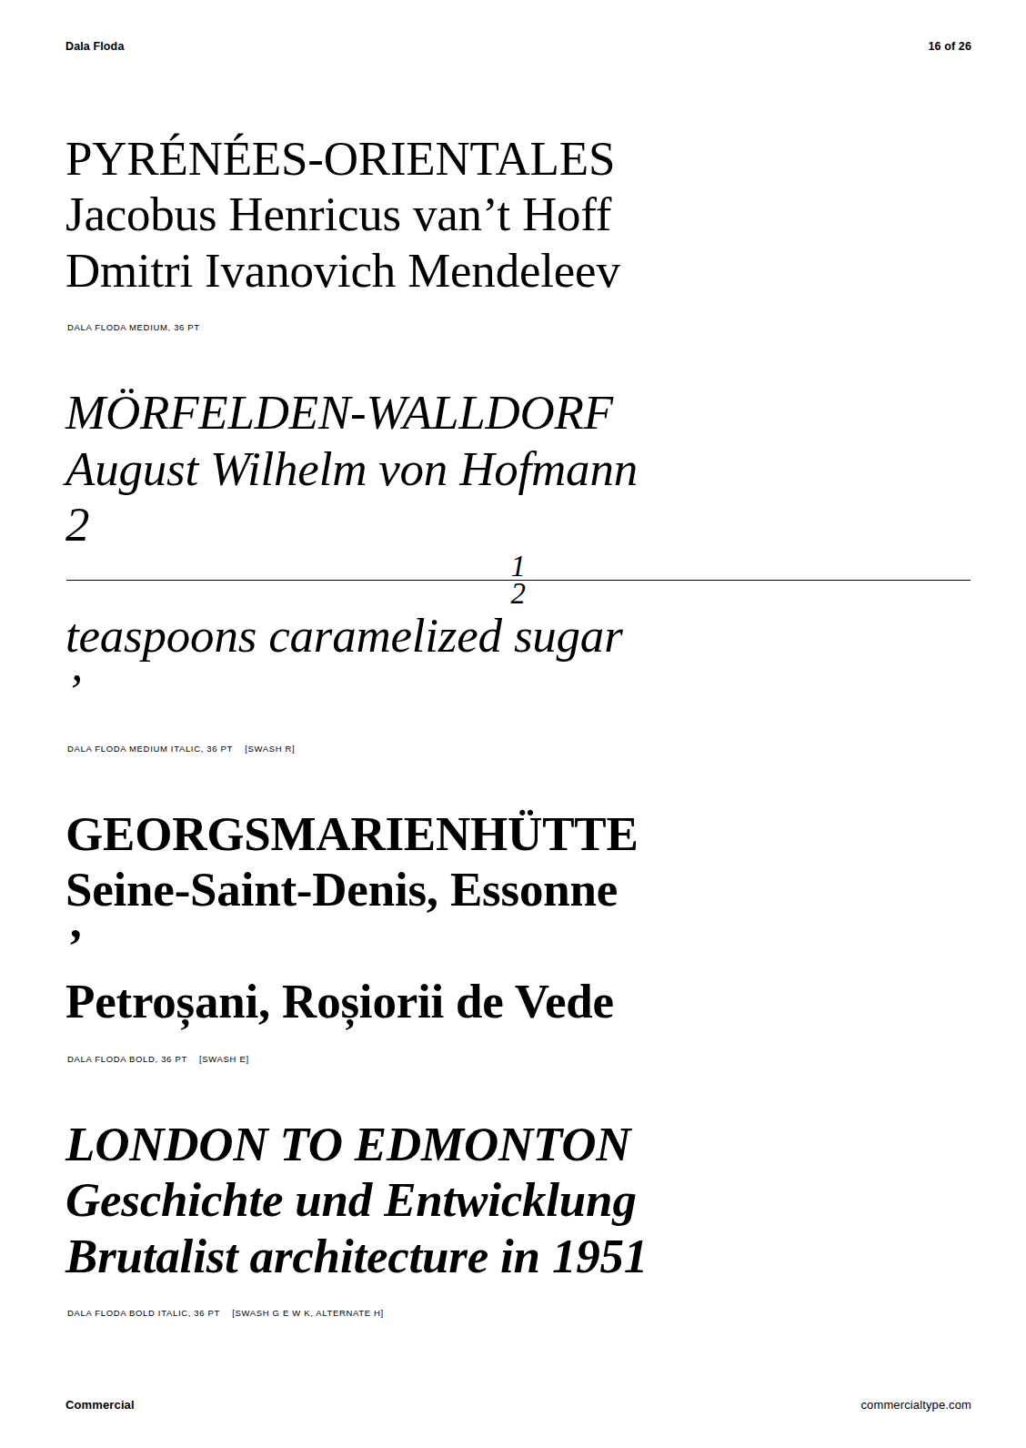Dala Floda
16 of 26
PYRÉNÉES-ORIENTALES Jacobus Henricus van’t Hoff Dmitri Ivanovich Mendeleev
Dala Floda Medium, 36 pt
MÖRFELDEN-WALLDORF August Wilhelm von Hofmann 212 teaspoons caramelized sugar’
Dala Floda Medium Italic, 36 pt [Swash r]
GEORGSMARIENHÜTTE Seine-Saint-Denis, Essonne’ Petroșani, Roșiorii de Vede
Dala Floda Bold, 36 pt [Swash e]
LONDON TO EDMONTON Geschichte und Entwicklung Brutalist architecture in 1951
Dala Floda Bold Italic, 36 pt [Swash G E w k, alternate h]
Commercial
commercialtype.com